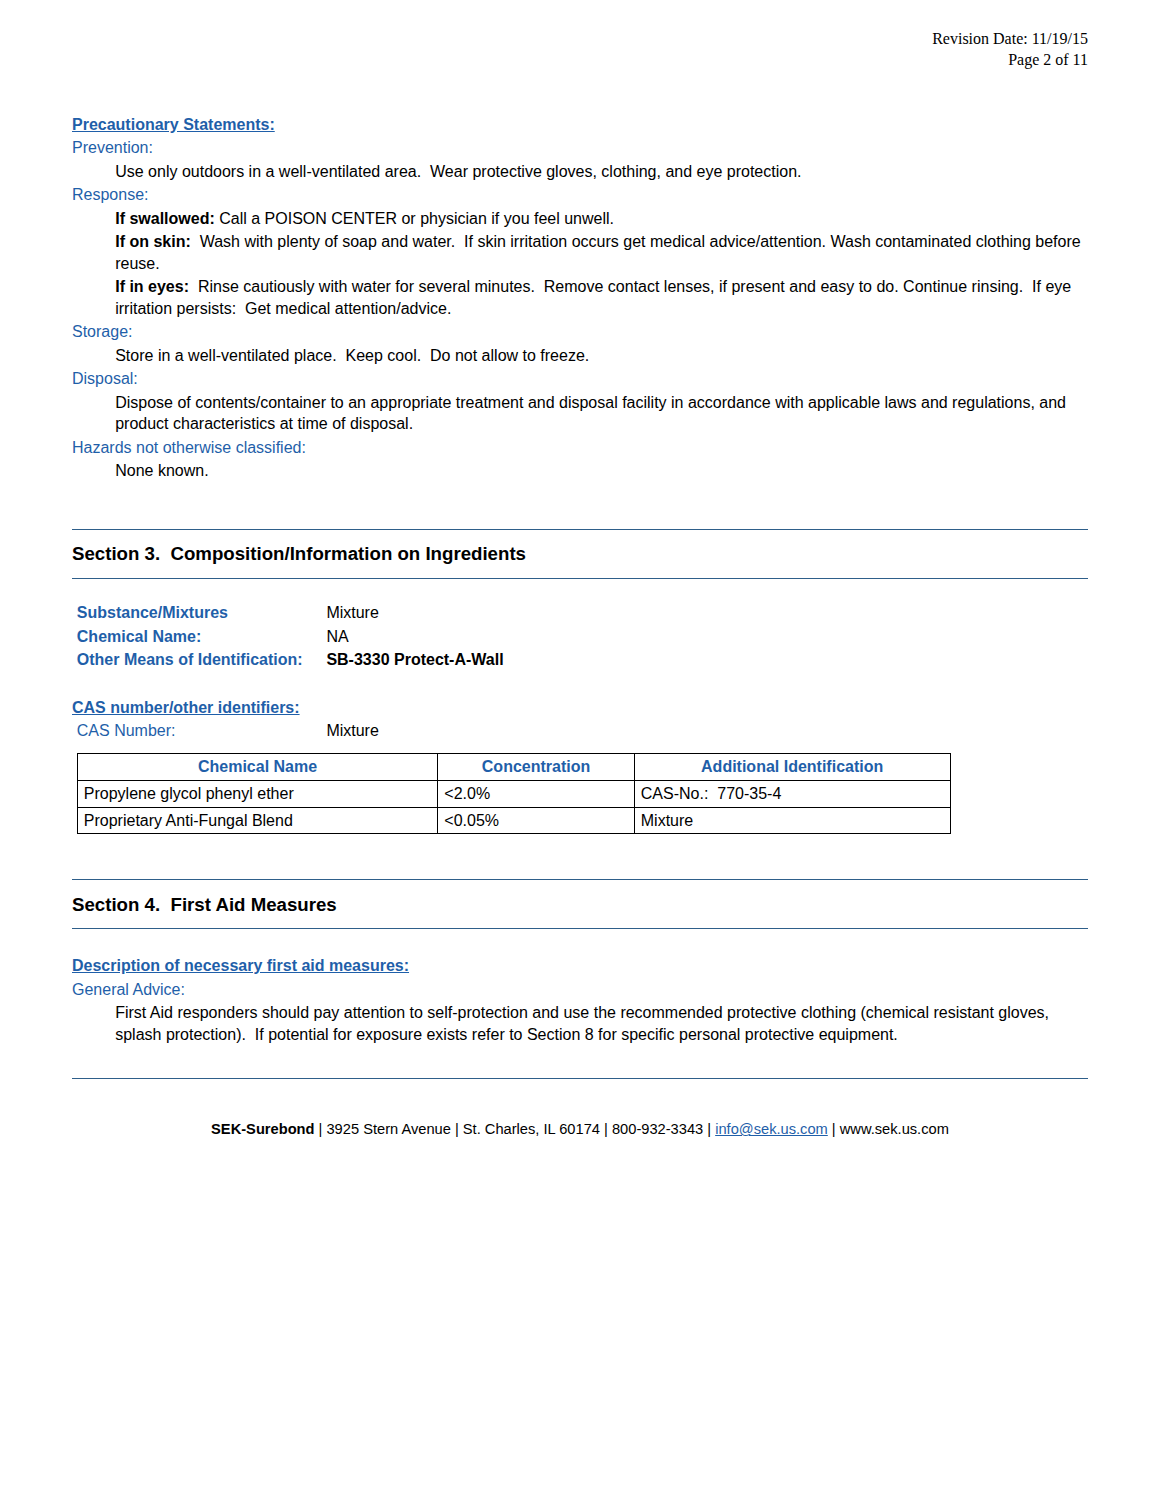Revision Date: 11/19/15
Page 2 of 11
Precautionary Statements:
Prevention:
Use only outdoors in a well-ventilated area. Wear protective gloves, clothing, and eye protection.
Response:
If swallowed: Call a POISON CENTER or physician if you feel unwell.
If on skin: Wash with plenty of soap and water. If skin irritation occurs get medical advice/attention. Wash contaminated clothing before reuse.
If in eyes: Rinse cautiously with water for several minutes. Remove contact lenses, if present and easy to do. Continue rinsing. If eye irritation persists: Get medical attention/advice.
Storage:
Store in a well-ventilated place. Keep cool. Do not allow to freeze.
Disposal:
Dispose of contents/container to an appropriate treatment and disposal facility in accordance with applicable laws and regulations, and product characteristics at time of disposal.
Hazards not otherwise classified:
None known.
Section 3. Composition/Information on Ingredients
Substance/Mixtures
Mixture
Chemical Name:
NA
Other Means of Identification:
SB-3330 Protect-A-Wall
CAS number/other identifiers:
CAS Number:
Mixture
| Chemical Name | Concentration | Additional Identification |
| --- | --- | --- |
| Propylene glycol phenyl ether | <2.0% | CAS-No.: 770-35-4 |
| Proprietary Anti-Fungal Blend | <0.05% | Mixture |
Section 4. First Aid Measures
Description of necessary first aid measures:
General Advice:
First Aid responders should pay attention to self-protection and use the recommended protective clothing (chemical resistant gloves, splash protection). If potential for exposure exists refer to Section 8 for specific personal protective equipment.
SEK-Surebond | 3925 Stern Avenue | St. Charles, IL 60174 | 800-932-3343 | info@sek.us.com | www.sek.us.com